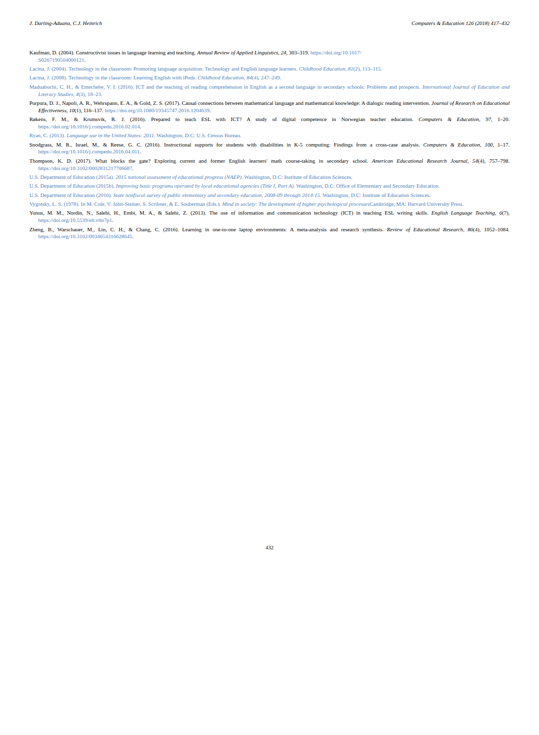J. Darling-Aduana, C.J. Heinrich
Computers & Education 126 (2018) 417–432
Kaufman, D. (2004). Constructivist issues in language learning and teaching. Annual Review of Applied Linguistics, 24, 303–319. https://doi.org/10.1017/
S0267190504000121.
Lacina, J. (2004). Technology in the classroom: Promoting language acquisition: Technology and English language learners. Childhood Education, 81(2), 113–115.
Lacina, J. (2008). Technology in the classroom: Learning English with iPods. Childhood Education, 84(4), 247–249.
Maduabuchi, C. H., & Emechebe, V. I. (2016). ICT and the teaching of reading comprehension in English as a second language in secondary schools: Problems and prospects. International Journal of Education and Literacy Studies, 4(3), 18–23.
Purpura, D. J., Napoli, A. R., Wehrspann, E. A., & Gold, Z. S. (2017). Causal connections between mathematical language and mathematical knowledge: A dialogic reading intervention. Journal of Research on Educational Effectiveness, 10(1), 116–137. https://doi.org/10.1080/19345747.2016.1204639.
Røkens, F. M., & Krumsvik, R. J. (2016). Prepared to teach ESL with ICT? A study of digital competence in Norwegian teacher education. Computers & Education, 97, 1–20. https://doi.org/10.1016/j.compedu.2016.02.014.
Ryan, C. (2013). Language use in the United States: 2011. Washington, D.C: U.S. Census Bureau.
Snodgrass, M. R., Israel, M., & Reese, G. C. (2016). Instructional supports for students with disabilities in K-5 computing: Findings from a cross-case analysis. Computers & Education, 100, 1–17. https://doi.org/10.1016/j.compedu.2016.04.011.
Thompson, K. D. (2017). What blocks the gate? Exploring current and former English learners' math course-taking in secondary school. American Educational Research Journal, 54(4), 757–798. https://doi.org/10.3102/0002831217706687.
U.S. Department of Education (2015a). 2015 national assessment of educational progress (NAEP). Washington, D.C: Institute of Education Sciences.
U.S. Department of Education (2015b). Improving basic programs operated by local educational agencies (Title I, Part A). Washington, D.C: Office of Elementary and Secondary Education.
U.S. Department of Education (2016). State nonfiscal survey of public elementary and secondary education, 2008-09 through 2014-15. Washington, D.C: Institute of Education Sciences.
Vygotsky, L. S. (1978). In M. Cole, V. John-Steiner, S. Scribner, & E. Souberman (Eds.). Mind in society: The development of higher psychological processes Cambridge, MA: Harvard University Press.
Yunus, M. M., Nordin, N., Salehi, H., Embi, M. A., & Salehi, Z. (2013). The use of information and communication technology (ICT) in teaching ESL writing skills. English Language Teaching, 6(7), https://doi.org/10.5539/elt.v6n7p1.
Zheng, B., Warschauer, M., Lin, C. H., & Chang, C. (2016). Learning in one-to-one laptop environments: A meta-analysis and research synthesis. Review of Educational Research, 86(4), 1052–1084. https://doi.org/10.3102/0034654316628645.
432